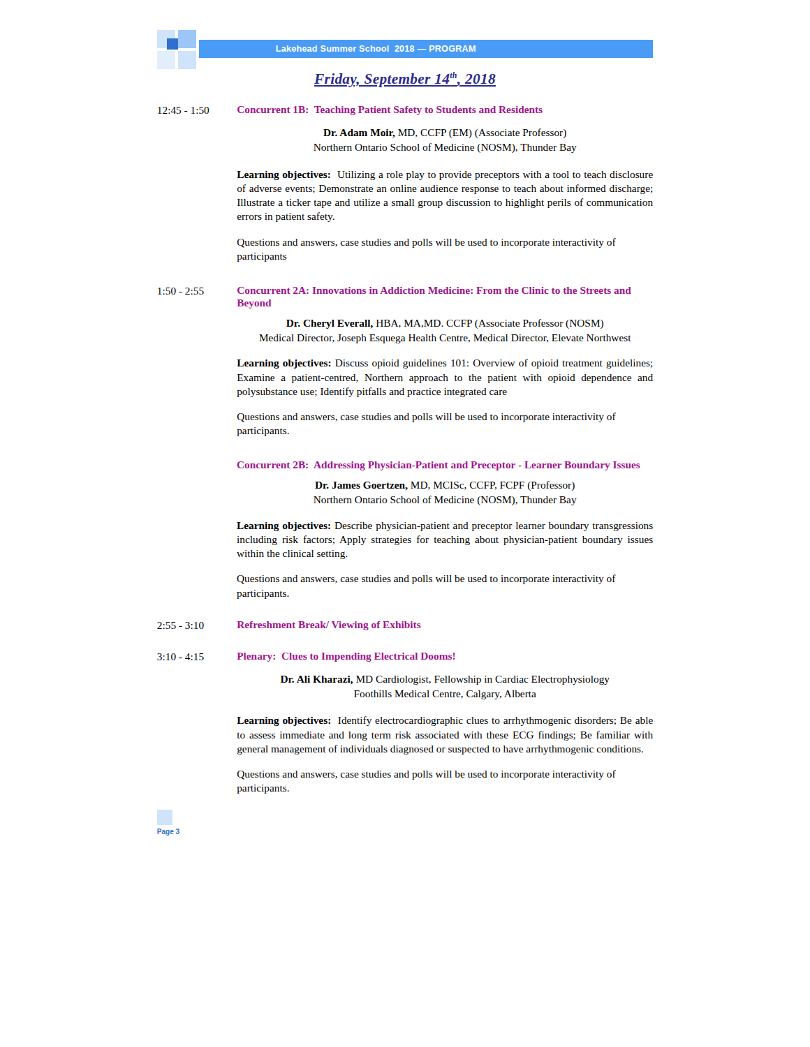Lakehead Summer School 2018 — PROGRAM
Friday, September 14th, 2018
12:45 - 1:50
Concurrent 1B: Teaching Patient Safety to Students and Residents
Dr. Adam Moir, MD, CCFP (EM) (Associate Professor)
Northern Ontario School of Medicine (NOSM), Thunder Bay
Learning objectives: Utilizing a role play to provide preceptors with a tool to teach disclosure of adverse events; Demonstrate an online audience response to teach about informed discharge; Illustrate a ticker tape and utilize a small group discussion to highlight perils of communication errors in patient safety.
Questions and answers, case studies and polls will be used to incorporate interactivity of participants
1:50 - 2:55
Concurrent 2A: Innovations in Addiction Medicine: From the Clinic to the Streets and Beyond
Dr. Cheryl Everall, HBA, MA,MD. CCFP (Associate Professor (NOSM)
Medical Director, Joseph Esquega Health Centre, Medical Director, Elevate Northwest
Learning objectives: Discuss opioid guidelines 101: Overview of opioid treatment guidelines; Examine a patient-centred, Northern approach to the patient with opioid dependence and polysubstance use; Identify pitfalls and practice integrated care
Questions and answers, case studies and polls will be used to incorporate interactivity of participants.
Concurrent 2B: Addressing Physician-Patient and Preceptor - Learner Boundary Issues
Dr. James Goertzen, MD, MCISc, CCFP, FCPF (Professor)
Northern Ontario School of Medicine (NOSM), Thunder Bay
Learning objectives: Describe physician-patient and preceptor learner boundary transgressions including risk factors; Apply strategies for teaching about physician-patient boundary issues within the clinical setting.
Questions and answers, case studies and polls will be used to incorporate interactivity of participants.
2:55 - 3:10
Refreshment Break/ Viewing of Exhibits
3:10 - 4:15
Plenary: Clues to Impending Electrical Dooms!
Dr. Ali Kharazi, MD Cardiologist, Fellowship in Cardiac Electrophysiology
Foothills Medical Centre, Calgary, Alberta
Learning objectives: Identify electrocardiographic clues to arrhythmogenic disorders; Be able to assess immediate and long term risk associated with these ECG findings; Be familiar with general management of individuals diagnosed or suspected to have arrhythmogenic conditions.
Questions and answers, case studies and polls will be used to incorporate interactivity of participants.
Page 3